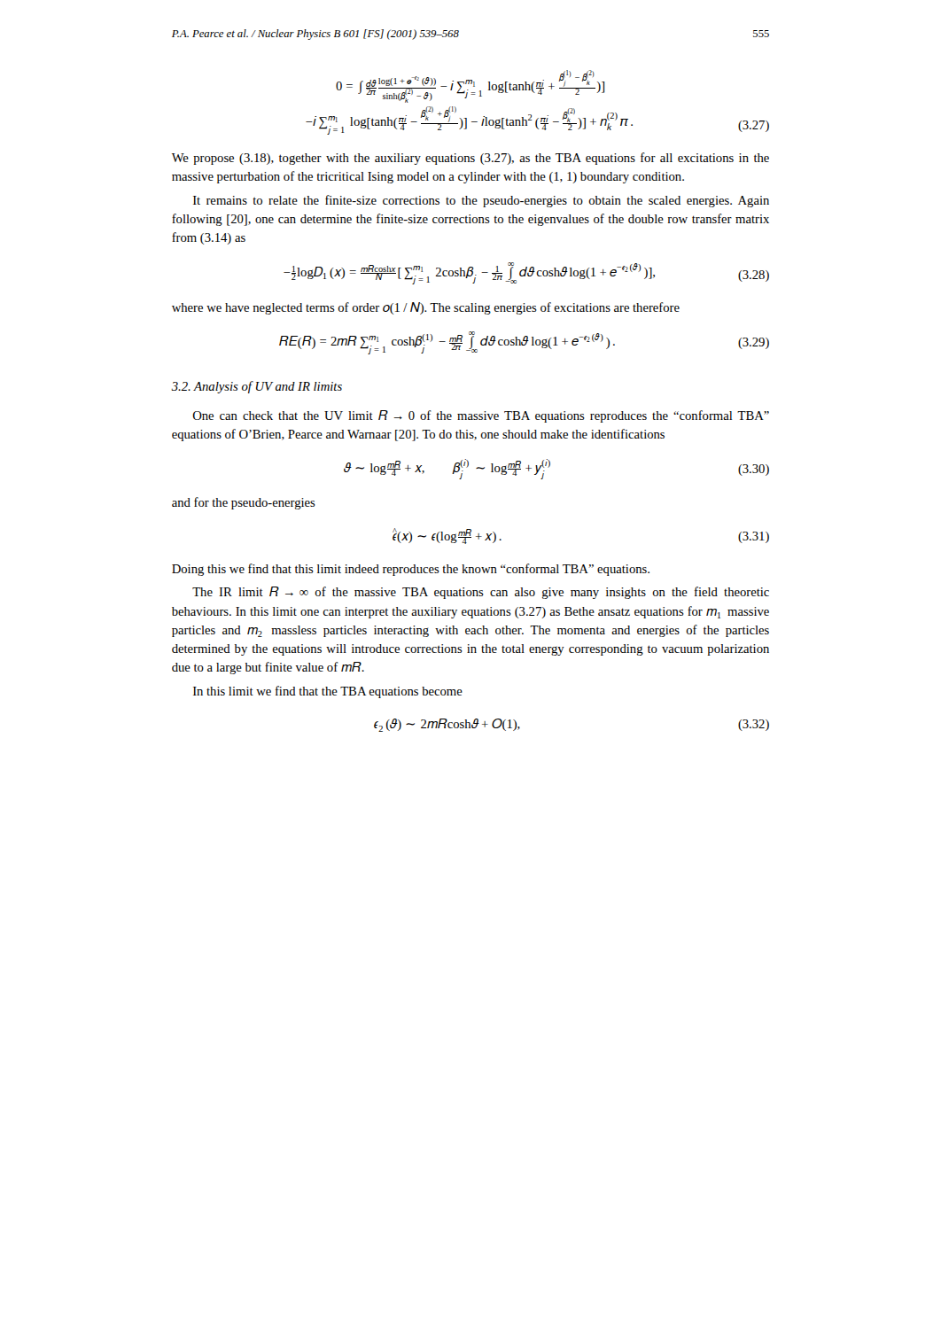P.A. Pearce et al. / Nuclear Physics B 601 [FS] (2001) 539–568 555
0= ∫ dϑ2π log(1+e−ϵ2(ϑ)) sinh(βk(2)−ϑ) −i ∑j=1m1 log [ tanh ( πi4 + βj(1)−βk(2)2 ) ] −i ∑j=1m1 log [ tanh ( πi4 − βk(2)+βj(1)2 ) ] −ilog [ tanh2 ( πi4 − βk(2)2 ) ] + nk(2)π.
(3.27)
We propose (3.18), together with the auxiliary equations (3.27), as the TBA equations for all excitations in the massive perturbation of the tricritical Ising model on a cylinder with the (1, 1) boundary condition.
It remains to relate the finite-size corrections to the pseudo-energies to obtain the scaled energies. Again following [20], one can determine the finite-size corrections to the eigenvalues of the double row transfer matrix from (3.14) as
−12logD1(x) = mRcoshxN [ ∑j=1m1 2coshβj − 12π ∫−∞∞ dϑcoshϑlog (1+e−ϵ2(ϑ)) ],
(3.28)
where we have neglected terms of order o(1/N). The scaling energies of excitations are therefore
RE(R)= 2mR ∑j=1m1 coshβj(1) − mR2π ∫−∞∞ dϑcoshϑlog (1+e−ϵ2(ϑ)).
(3.29)
3.2. Analysis of UV and IR limits
One can check that the UV limit R→0 of the massive TBA equations reproduces the “conformal TBA” equations of O’Brien, Pearce and Warnaar [20]. To do this, one should make the identifications
ϑ∼logmR4+x, βj(i)∼logmR4+yj(i)
(3.30)
and for the pseudo-energies
ϵ^(x)∼ϵ (logmR4+x).
(3.31)
Doing this we find that this limit indeed reproduces the known “conformal TBA” equations.
The IR limit R→∞ of the massive TBA equations can also give many insights on the field theoretic behaviours. In this limit one can interpret the auxiliary equations (3.27) as Bethe ansatz equations for m1 massive particles and m2 massless particles interacting with each other. The momenta and energies of the particles determined by the equations will introduce corrections in the total energy corresponding to vacuum polarization due to a large but finite value of mR.
In this limit we find that the TBA equations become
ϵ2(ϑ)∼2mRcoshϑ+O(1),
(3.32)